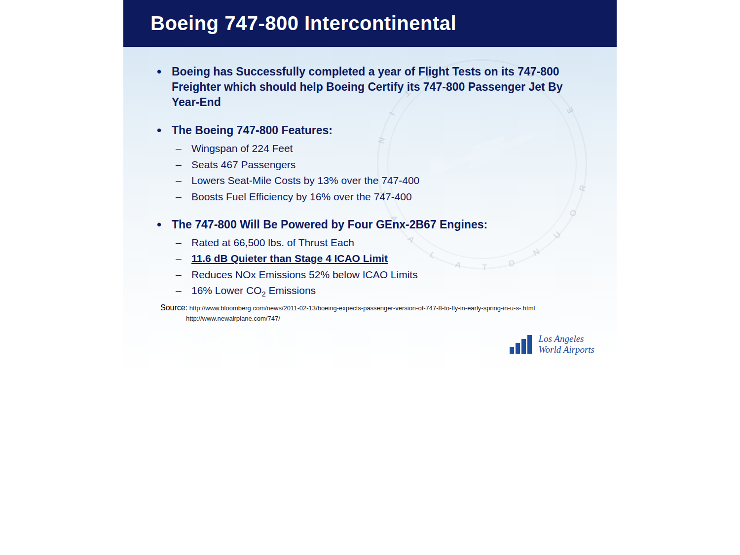Boeing 747-800 Intercontinental
L A A X N I T Y B L E R O U N D T A
Boeing has Successfully completed a year of Flight Tests on its 747-800 Freighter which should help Boeing Certify its 747-800 Passenger Jet By Year-End
The Boeing 747-800 Features:
Wingspan of 224 Feet
Seats 467 Passengers
Lowers Seat-Mile Costs by 13% over the 747-400
Boosts Fuel Efficiency by 16% over the 747-400
The 747-800 Will Be Powered by Four GEnx-2B67 Engines:
Rated at 66,500 lbs. of Thrust Each
11.6 dB Quieter than Stage 4 ICAO Limit
Reduces NOx Emissions 52% below ICAO Limits
16% Lower CO2 Emissions
Source: http://www.bloomberg.com/news/2011-02-13/boeing-expects-passenger-version-of-747-8-to-fly-in-early-spring-in-u-s-.html
http://www.newairplane.com/747/
Los Angeles
World Airports